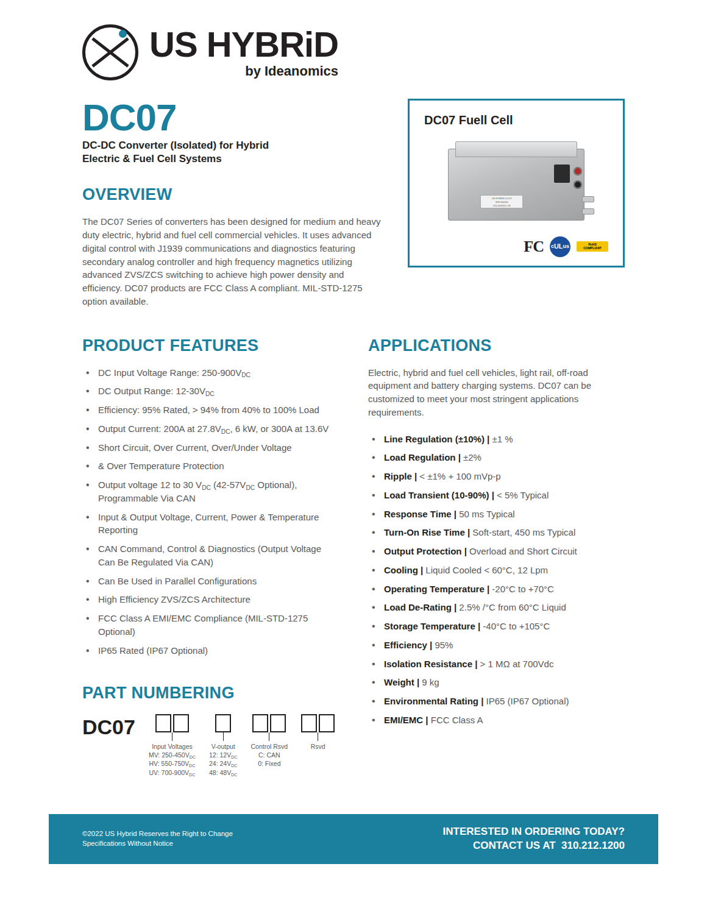US HYBRi D
by Ideanomics
DC07
DC-DC Converter (Isolated) for Hybrid
Electric & Fuel Cell Systems
OVERVIEW
The DC07 Series of converters has been designed for medium and heavy duty electric, hybrid and fuel cell commercial vehicles. It uses advanced digital control with J1939 communications and diagnostics featuring secondary analog controller and high frequency magnetics utilizing advanced ZVS/ZCS switching to achieve high power density and efficiency. DC07 products are FCC Class A compliant. MIL-STD-1275 option available.
DC07 Fuell Cell
US HYBRID DC07
S/N 000000
250-900VDC IN
FC cULus RoHS COMPLIANT
PRODUCT FEATURES
DC Input Voltage Range: 250-900VDC
DC Output Range: 12-30VDC
Efficiency: 95% Rated, > 94% from 40% to 100% Load
Output Current: 200A at 27.8VDC, 6 kW, or 300A at 13.6V
Short Circuit, Over Current, Over/Under Voltage
& Over Temperature Protection
Output voltage 12 to 30 VDC (42-57VDC Optional), Programmable Via CAN
Input & Output Voltage, Current, Power & Temperature Reporting
CAN Command, Control & Diagnostics (Output Voltage Can Be Regulated Via CAN)
Can Be Used in Parallel Configurations
High Efficiency ZVS/ZCS Architecture
FCC Class A EMI/EMC Compliance (MIL-STD-1275 Optional)
IP65 Rated (IP67 Optional)
PART NUMBERING
DC07
Input Voltages
MV: 250-450VDC
HV: 550-750VDC
UV: 700-900VDC
V-output
12: 12VDC
24: 24VDC
48: 48VDC
Control Rsvd
C: CAN
0: Fixed
Rsvd
APPLICATIONS
Electric, hybrid and fuel cell vehicles, light rail, off-road equipment and battery charging systems. DC07 can be customized to meet your most stringent applications requirements.
Line Regulation (±10%) | ±1 %
Load Regulation | ±2%
Ripple | < ±1% + 100 mVp-p
Load Transient (10-90%) | < 5% Typical
Response Time | 50 ms Typical
Turn-On Rise Time | Soft-start, 450 ms Typical
Output Protection | Overload and Short Circuit
Cooling | Liquid Cooled < 60°C, 12 Lpm
Operating Temperature | -20°C to +70°C
Load De-Rating | 2.5% /°C from 60°C Liquid
Storage Temperature | -40°C to +105°C
Efficiency | 95%
Isolation Resistance | > 1 MΩ at 700Vdc
Weight | 9 kg
Environmental Rating | IP65 (IP67 Optional)
EMI/EMC | FCC Class A
©2022 US Hybrid Reserves the Right to Change
Specifications Without Notice
INTERESTED IN ORDERING TODAY?
CONTACT US AT 310.212.1200